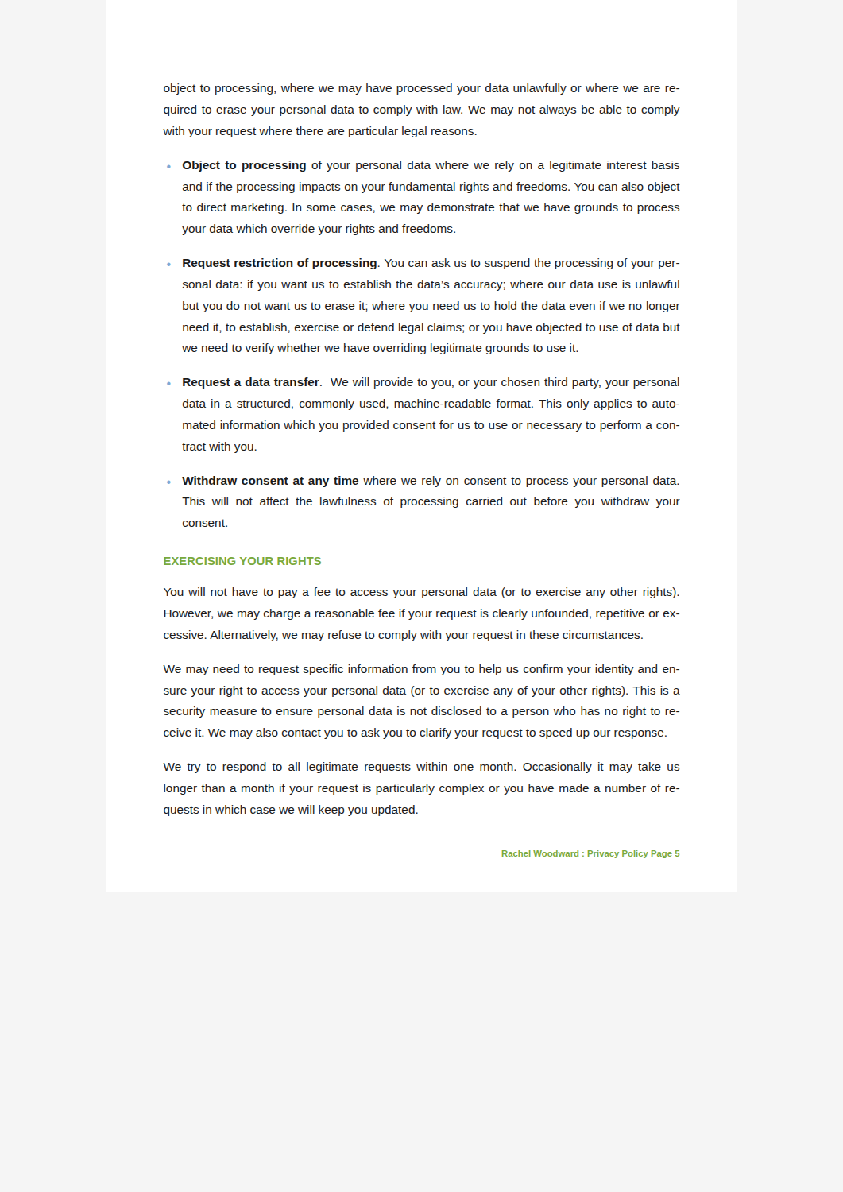object to processing, where we may have processed your data unlawfully or where we are required to erase your personal data to comply with law. We may not always be able to comply with your request where there are particular legal reasons.
Object to processing of your personal data where we rely on a legitimate interest basis and if the processing impacts on your fundamental rights and freedoms. You can also object to direct marketing. In some cases, we may demonstrate that we have grounds to process your data which override your rights and freedoms.
Request restriction of processing. You can ask us to suspend the processing of your personal data: if you want us to establish the data’s accuracy; where our data use is unlawful but you do not want us to erase it; where you need us to hold the data even if we no longer need it, to establish, exercise or defend legal claims; or you have objected to use of data but we need to verify whether we have overriding legitimate grounds to use it.
Request a data transfer. We will provide to you, or your chosen third party, your personal data in a structured, commonly used, machine-readable format. This only applies to automated information which you provided consent for us to use or necessary to perform a contract with you.
Withdraw consent at any time where we rely on consent to process your personal data. This will not affect the lawfulness of processing carried out before you withdraw your consent.
Exercising your rights
You will not have to pay a fee to access your personal data (or to exercise any other rights). However, we may charge a reasonable fee if your request is clearly unfounded, repetitive or excessive. Alternatively, we may refuse to comply with your request in these circumstances.
We may need to request specific information from you to help us confirm your identity and ensure your right to access your personal data (or to exercise any of your other rights). This is a security measure to ensure personal data is not disclosed to a person who has no right to receive it. We may also contact you to ask you to clarify your request to speed up our response.
We try to respond to all legitimate requests within one month. Occasionally it may take us longer than a month if your request is particularly complex or you have made a number of requests in which case we will keep you updated.
Rachel Woodward : Privacy Policy Page 5